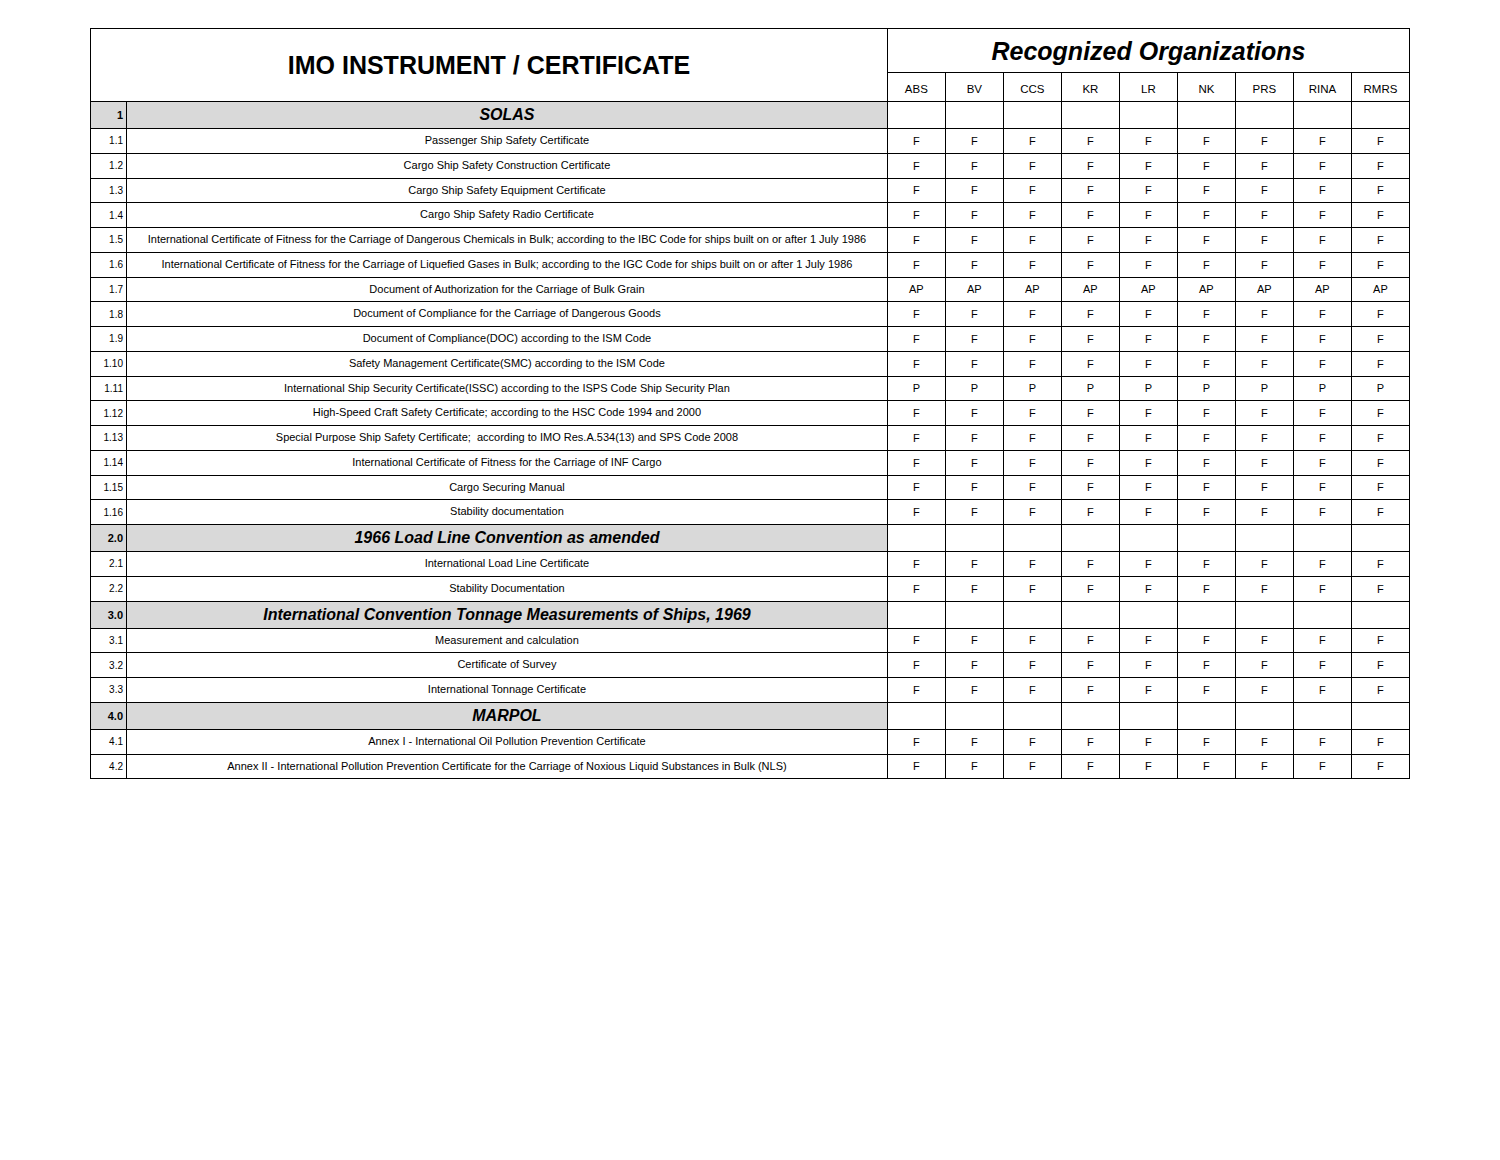| IMO INSTRUMENT / CERTIFICATE | Recognized Organizations |
| --- | --- |
| ABS | BV | CCS | KR | LR | NK | PRS | RINA | RMRS |
| 1 | SOLAS | | | | | | | | | |
| 1.1 | Passenger Ship Safety Certificate | F | F | F | F | F | F | F | F | F |
| 1.2 | Cargo Ship Safety Construction Certificate | F | F | F | F | F | F | F | F | F |
| 1.3 | Cargo Ship Safety Equipment Certificate | F | F | F | F | F | F | F | F | F |
| 1.4 | Cargo Ship Safety Radio Certificate | F | F | F | F | F | F | F | F | F |
| 1.5 | International Certificate of Fitness for the Carriage of Dangerous Chemicals in Bulk; according to the IBC Code for ships built on or after 1 July 1986 | F | F | F | F | F | F | F | F | F |
| 1.6 | International Certificate of Fitness for the Carriage of Liquefied Gases in Bulk; according to the IGC Code for ships built on or after 1 July 1986 | F | F | F | F | F | F | F | F | F |
| 1.7 | Document of Authorization for the Carriage of Bulk Grain | AP | AP | AP | AP | AP | AP | AP | AP | AP |
| 1.8 | Document of Compliance for the Carriage of Dangerous Goods | F | F | F | F | F | F | F | F | F |
| 1.9 | Document of Compliance(DOC) according to the ISM Code | F | F | F | F | F | F | F | F | F |
| 1.10 | Safety Management Certificate(SMC) according to the ISM Code | F | F | F | F | F | F | F | F | F |
| 1.11 | International Ship Security Certificate(ISSC) according to the ISPS Code Ship Security Plan | P | P | P | P | P | P | P | P | P |
| 1.12 | High-Speed Craft Safety Certificate; according to the HSC Code 1994 and 2000 | F | F | F | F | F | F | F | F | F |
| 1.13 | Special Purpose Ship Safety Certificate; according to IMO Res.A.534(13) and SPS Code 2008 | F | F | F | F | F | F | F | F | F |
| 1.14 | International Certificate of Fitness for the Carriage of INF Cargo | F | F | F | F | F | F | F | F | F |
| 1.15 | Cargo Securing Manual | F | F | F | F | F | F | F | F | F |
| 1.16 | Stability documentation | F | F | F | F | F | F | F | F | F |
| 2.0 | 1966 Load Line Convention as amended | | | | | | | | | |
| 2.1 | International Load Line Certificate | F | F | F | F | F | F | F | F | F |
| 2.2 | Stability Documentation | F | F | F | F | F | F | F | F | F |
| 3.0 | International Convention Tonnage Measurements of Ships, 1969 | | | | | | | | | |
| 3.1 | Measurement and calculation | F | F | F | F | F | F | F | F | F |
| 3.2 | Certificate of Survey | F | F | F | F | F | F | F | F | F |
| 3.3 | International Tonnage Certificate | F | F | F | F | F | F | F | F | F |
| 4.0 | MARPOL | | | | | | | | | |
| 4.1 | Annex I - International Oil Pollution Prevention Certificate | F | F | F | F | F | F | F | F | F |
| 4.2 | Annex II - International Pollution Prevention Certificate for the Carriage of Noxious Liquid Substances in Bulk (NLS) | F | F | F | F | F | F | F | F | F |